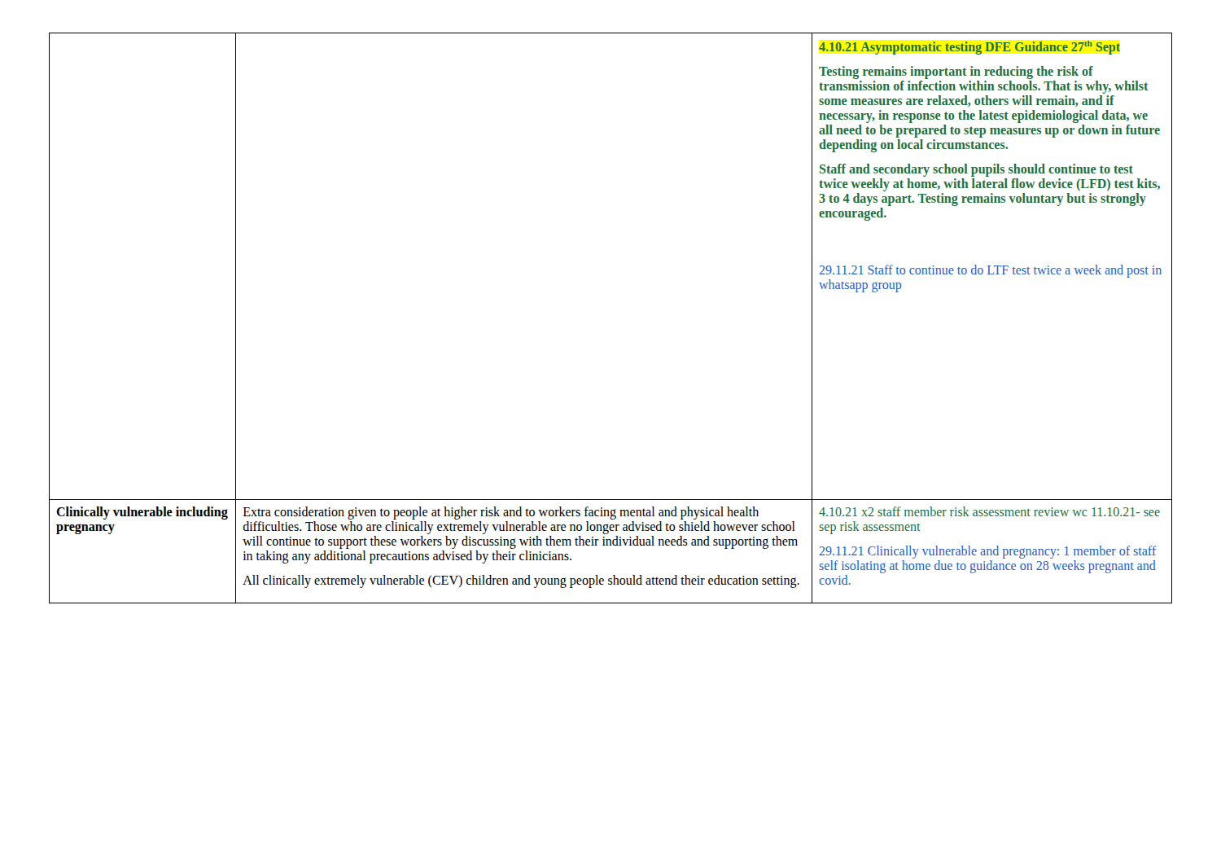| | | 4.10.21 Asymptomatic testing DFE Guidance 27 th Sept Testing remains important in reducing the risk of transmission of infection within schools. That is why, whilst some measures are relaxed, others will remain, and if necessary, in response to the latest epidemiological data, we all need to be prepared to step measures up or down in future depending on local circumstances. Staff and secondary school pupils should continue to test twice weekly at home, with lateral flow device (LFD) test kits, 3 to 4 days apart. Testing remains voluntary but is strongly encouraged. 29.11.21 Staff to continue to do LTF test twice a week and post in whatsapp group |
| Clinically vulnerable including pregnancy | Extra consideration given to people at higher risk and to workers facing mental and physical health difficulties. Those who are clinically extremely vulnerable are no longer advised to shield however school will continue to support these workers by discussing with them their individual needs and supporting them in taking any additional precautions advised by their clinicians. All clinically extremely vulnerable (CEV) children and young people should attend their education setting. | 4.10.21 x2 staff member risk assessment review wc 11.10.21- see sep risk assessment 29.11.21 Clinically vulnerable and pregnancy: 1 member of staff self isolating at home due to guidance on 28 weeks pregnant and covid. |